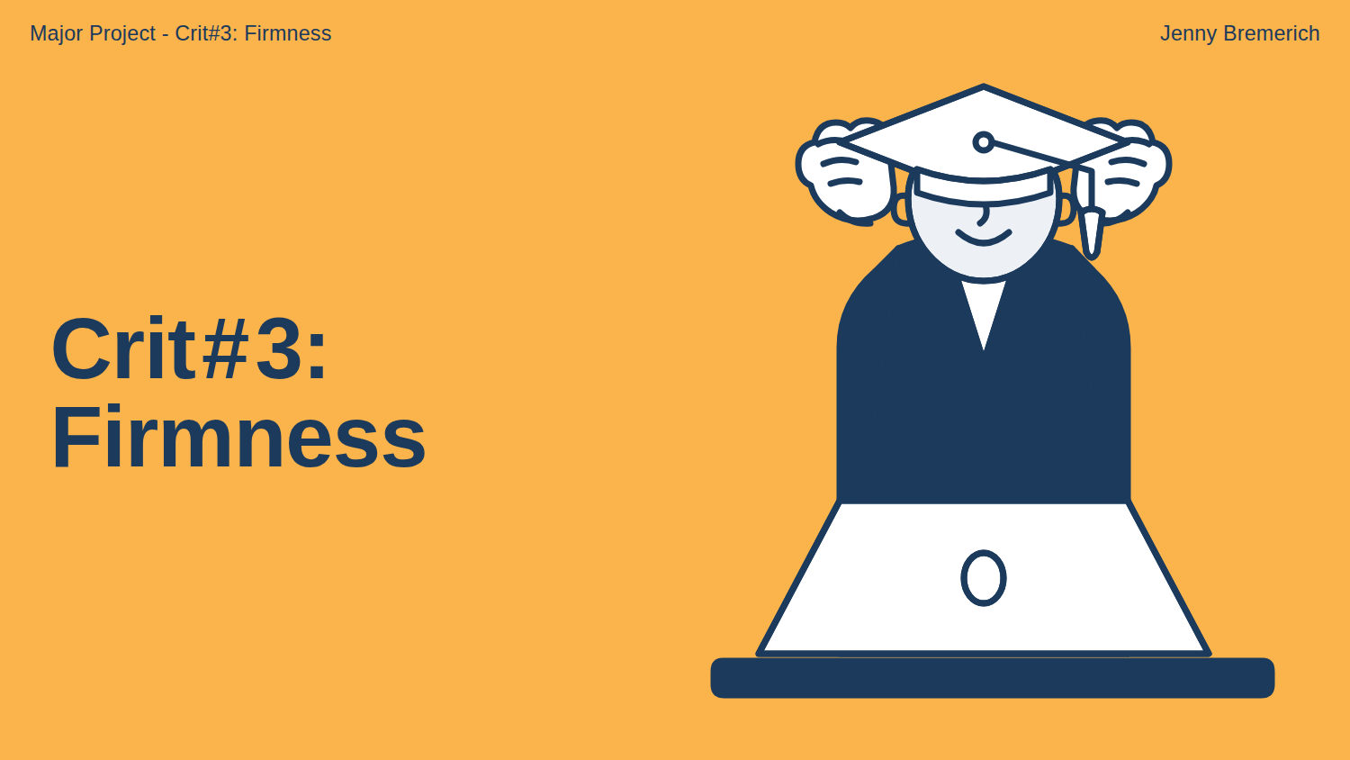Major Project - Crit#3: Firmness
Jenny Bremerich
Crit # 3: Firmness
Illustration of a graduate celebrating behind a laptop.